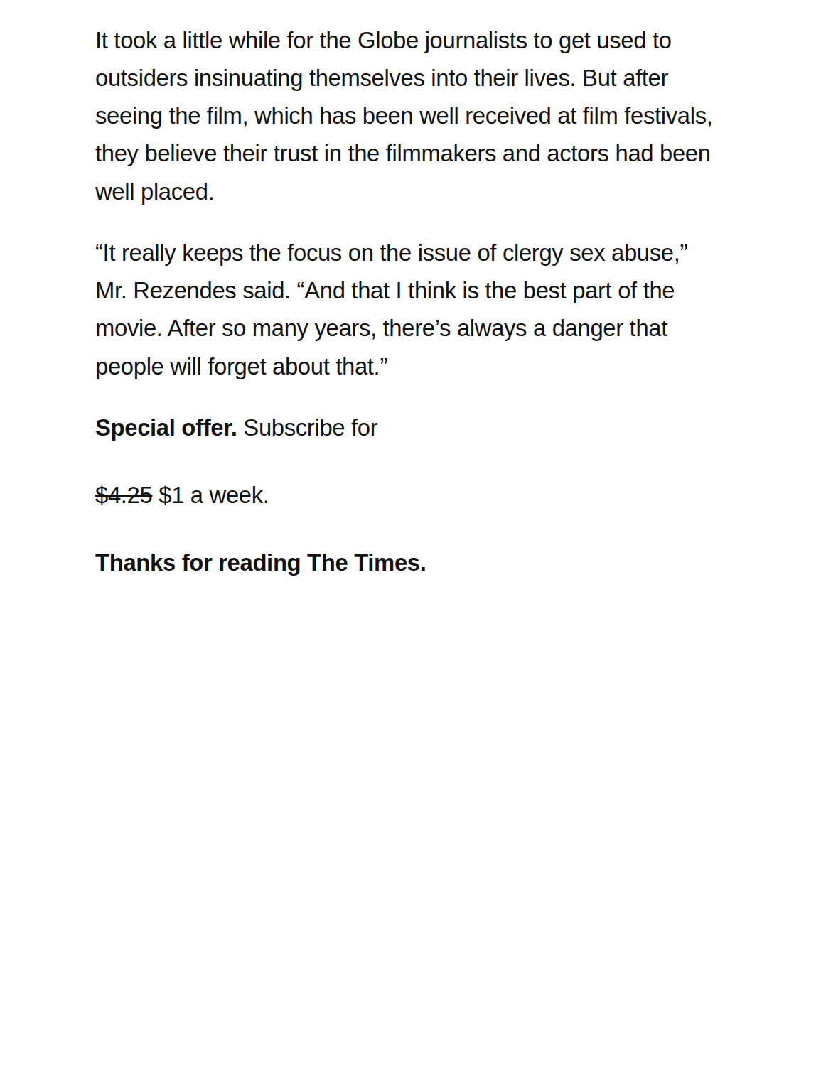It took a little while for the Globe journalists to get used to outsiders insinuating themselves into their lives. But after seeing the film, which has been well received at film festivals, they believe their trust in the filmmakers and actors had been well placed.
“It really keeps the focus on the issue of clergy sex abuse,” Mr. Rezendes said. “And that I think is the best part of the movie. After so many years, there’s always a danger that people will forget about that.”
Special offer. Subscribe for
$4.25 $1 a week.
Thanks for reading The Times.